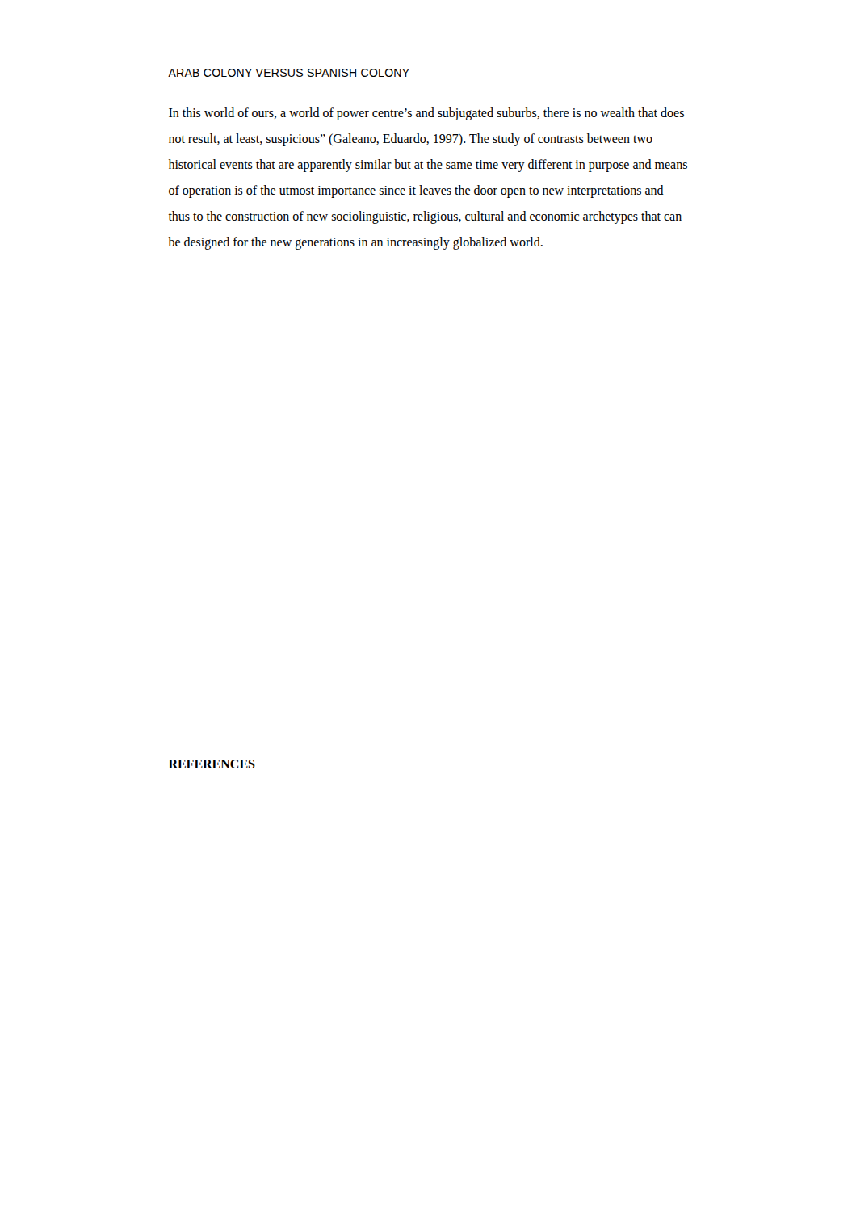Arab Colony Versus Spanish Colony
In this world of ours, a world of power centre’s and subjugated suburbs, there is no wealth that does not result, at least, suspicious” (Galeano, Eduardo, 1997). The study of contrasts between two historical events that are apparently similar but at the same time very different in purpose and means of operation is of the utmost importance since it leaves the door open to new interpretations and thus to the construction of new sociolinguistic, religious, cultural and economic archetypes that can be designed for the new generations in an increasingly globalized world.
REFERENCES